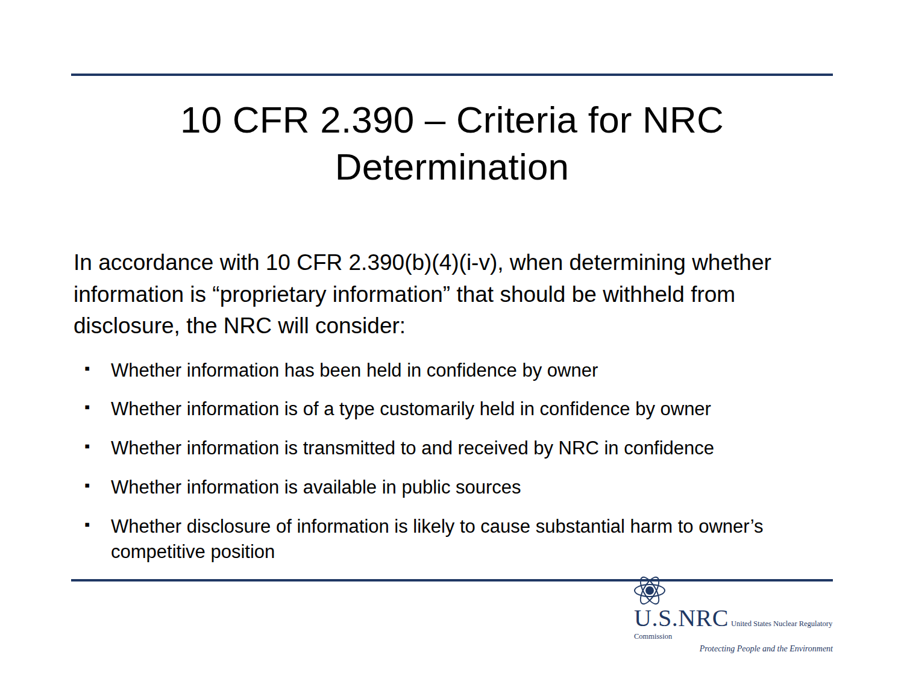10 CFR 2.390 – Criteria for NRC Determination
In accordance with 10 CFR 2.390(b)(4)(i-v), when determining whether information is “proprietary information” that should be withheld from disclosure, the NRC will consider:
Whether information has been held in confidence by owner
Whether information is of a type customarily held in confidence by owner
Whether information is transmitted to and received by NRC in confidence
Whether information is available in public sources
Whether disclosure of information is likely to cause substantial harm to owner’s competitive position
U.S.NRC United States Nuclear Regulatory Commission
Protecting People and the Environment